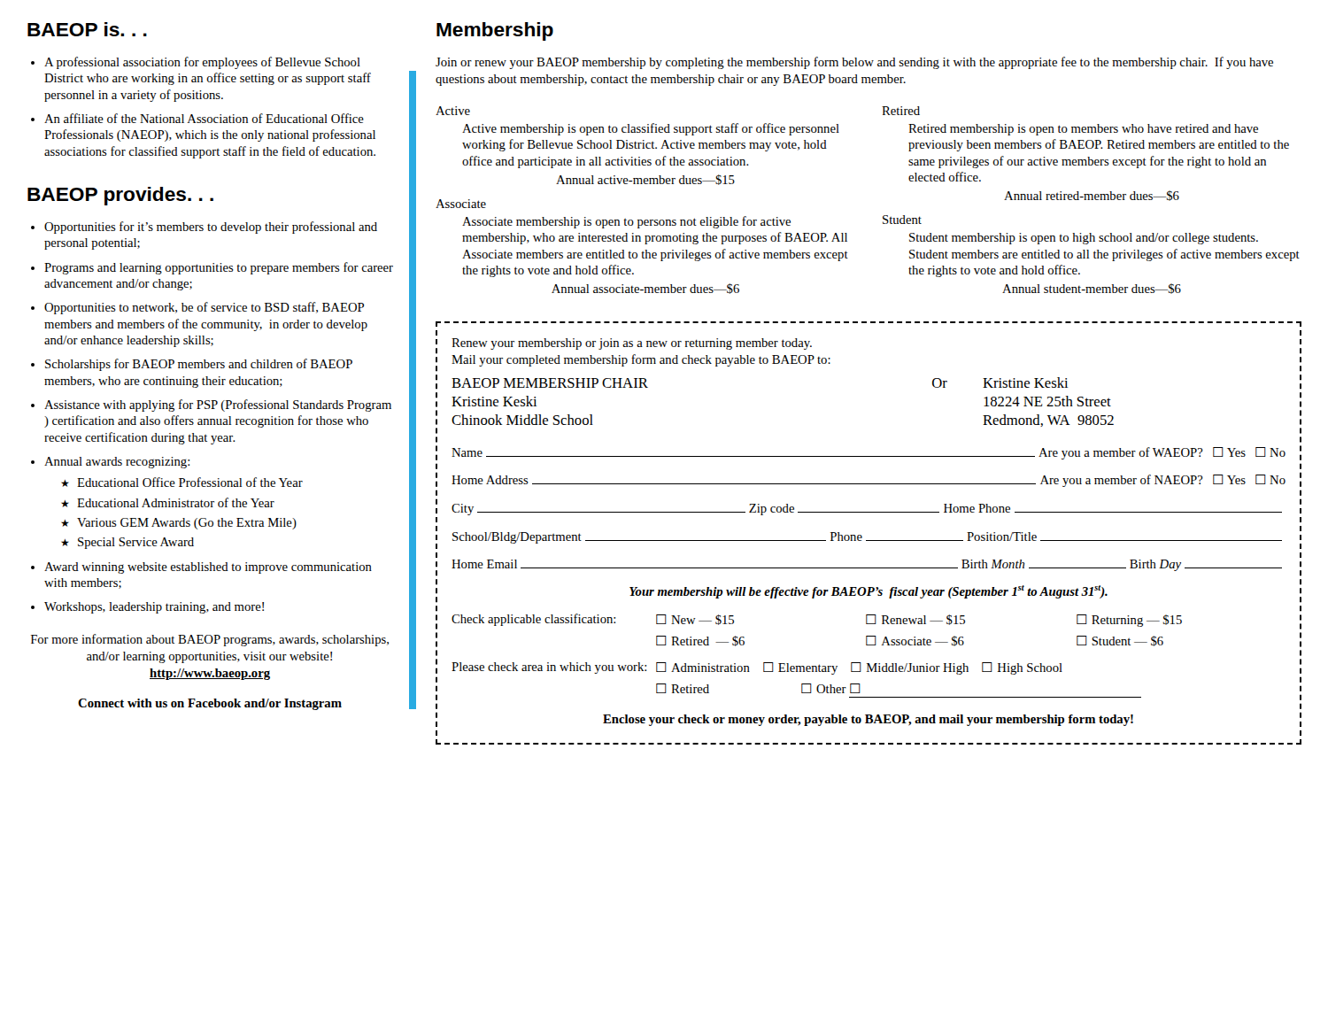BAEOP is. . .
A professional association for employees of Bellevue School District who are working in an office setting or as support staff personnel in a variety of positions.
An affiliate of the National Association of Educational Office Professionals (NAEOP), which is the only national professional associations for classified support staff in the field of education.
BAEOP provides. . .
Opportunities for it’s members to develop their professional and personal potential;
Programs and learning opportunities to prepare members for career advancement and/or change;
Opportunities to network, be of service to BSD staff, BAEOP members and members of the community, in order to develop and/or enhance leadership skills;
Scholarships for BAEOP members and children of BAEOP members, who are continuing their education;
Assistance with applying for PSP (Professional Standards Program ) certification and also offers annual recognition for those who receive certification during that year.
Annual awards recognizing:
Educational Office Professional of the Year
Educational Administrator of the Year
Various GEM Awards (Go the Extra Mile)
Special Service Award
Award winning website established to improve communication with members;
Workshops, leadership training, and more!
For more information about BAEOP programs, awards, scholarships, and/or learning opportunities, visit our website!
http://www.baeop.org
Connect with us on Facebook and/or Instagram
Membership
Join or renew your BAEOP membership by completing the membership form below and sending it with the appropriate fee to the membership chair. If you have questions about membership, contact the membership chair or any BAEOP board member.
Active
Active membership is open to classified support staff or office personnel working for Bellevue School District. Active members may vote, hold office and participate in all activities of the association.
Annual active-member dues—$15
Associate
Associate membership is open to persons not eligible for active membership, who are interested in promoting the purposes of BAEOP. All Associate members are entitled to the privileges of active members except the rights to vote and hold office.
Annual associate-member dues—$6
Retired
Retired membership is open to members who have retired and have previously been members of BAEOP. Retired members are entitled to the same privileges of our active members except for the right to hold an elected office.
Annual retired-member dues—$6
Student
Student membership is open to high school and/or college students. Student members are entitled to all the privileges of active members except the rights to vote and hold office.
Annual student-member dues—$6
Renew your membership or join as a new or returning member today.
Mail your completed membership form and check payable to BAEOP to:
| BAEOP MEMBERSHIP CHAIR | Or | Kristine Keski |
| Kristine Keski | | 18224 NE 25th Street |
| Chinook Middle School | | Redmond, WA 98052 |
Name Are you a member of WAEOP? Yes No
Home Address Are you a member of NAEOP? Yes No
City Zip code Home Phone
School/Bldg/Department Phone Position/Title
Home Email Birth Month Birth Day
Your membership will be effective for BAEOP’s fiscal year (September 1st to August 31st).
Check applicable classification:
New — $15 Renewal — $15 Returning — $15
Retired — $6 Associate — $6 Student — $6
Please check area in which you work:
Administration Elementary Middle/Junior High High School
Retired Other
Enclose your check or money order, payable to BAEOP, and mail your membership form today!